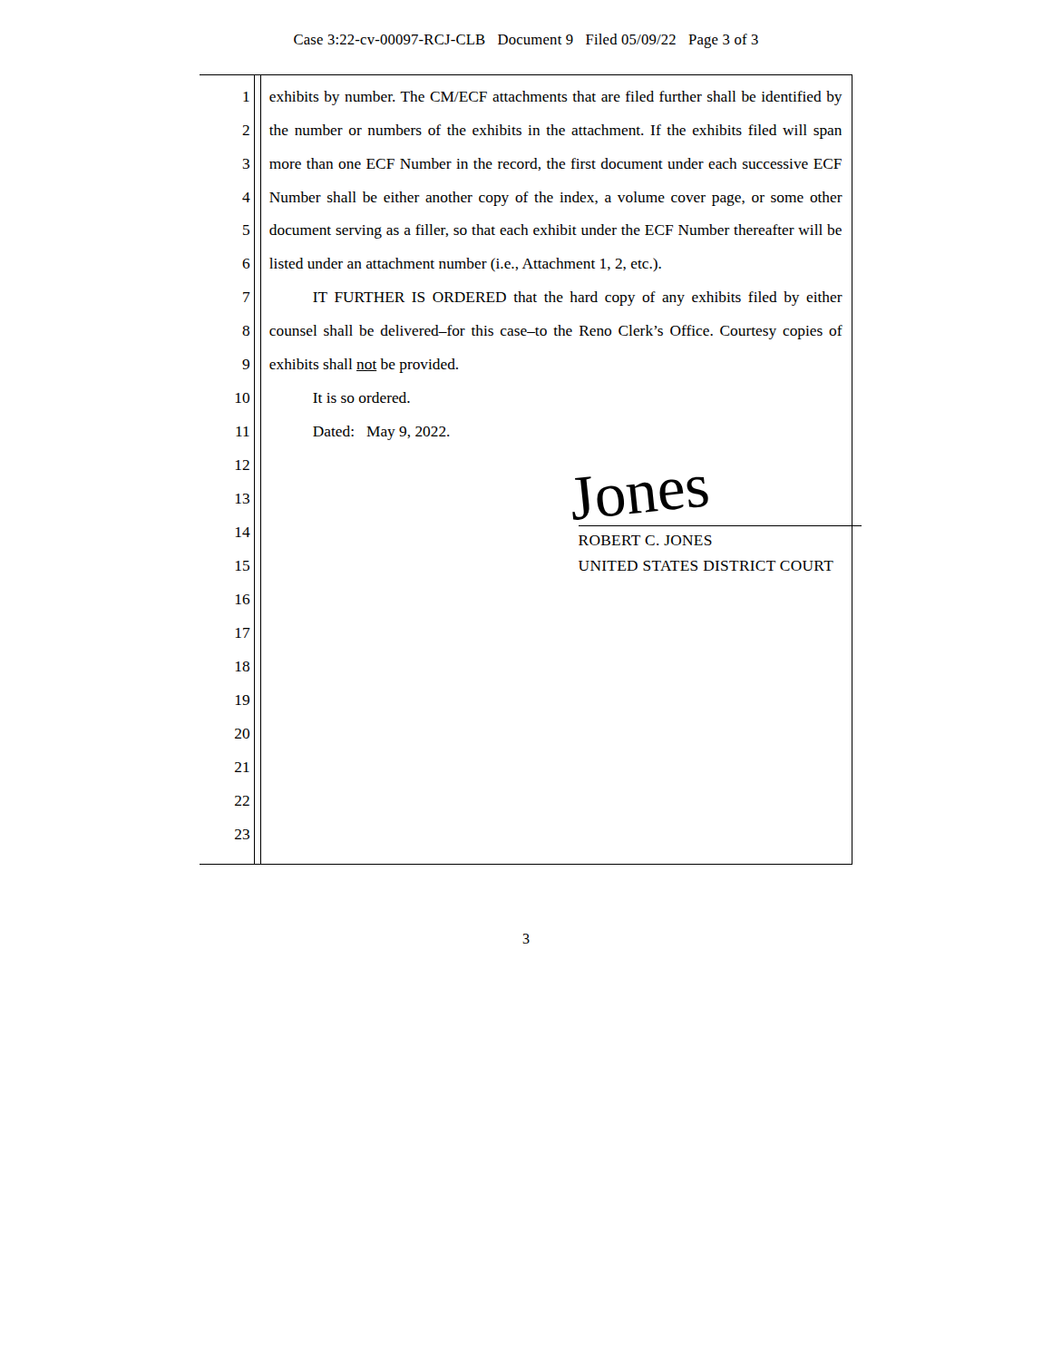Case 3:22-cv-00097-RCJ-CLB Document 9 Filed 05/09/22 Page 3 of 3
1
2
3
4
5
6
7
8
9
10
11
12
13
14
15
16
17
18
19
20
21
22
23
exhibits by number. The CM/ECF attachments that are filed further shall be identified by the number or numbers of the exhibits in the attachment. If the exhibits filed will span more than one ECF Number in the record, the first document under each successive ECF Number shall be either another copy of the index, a volume cover page, or some other document serving as a filler, so that each exhibit under the ECF Number thereafter will be listed under an attachment number (i.e., Attachment 1, 2, etc.).
IT FURTHER IS ORDERED that the hard copy of any exhibits filed by either counsel shall be delivered–for this case–to the Reno Clerk’s Office. Courtesy copies of exhibits shall not be provided.
It is so ordered.
Dated: May 9, 2022.
Jones
ROBERT C. JONES
UNITED STATES DISTRICT COURT
3